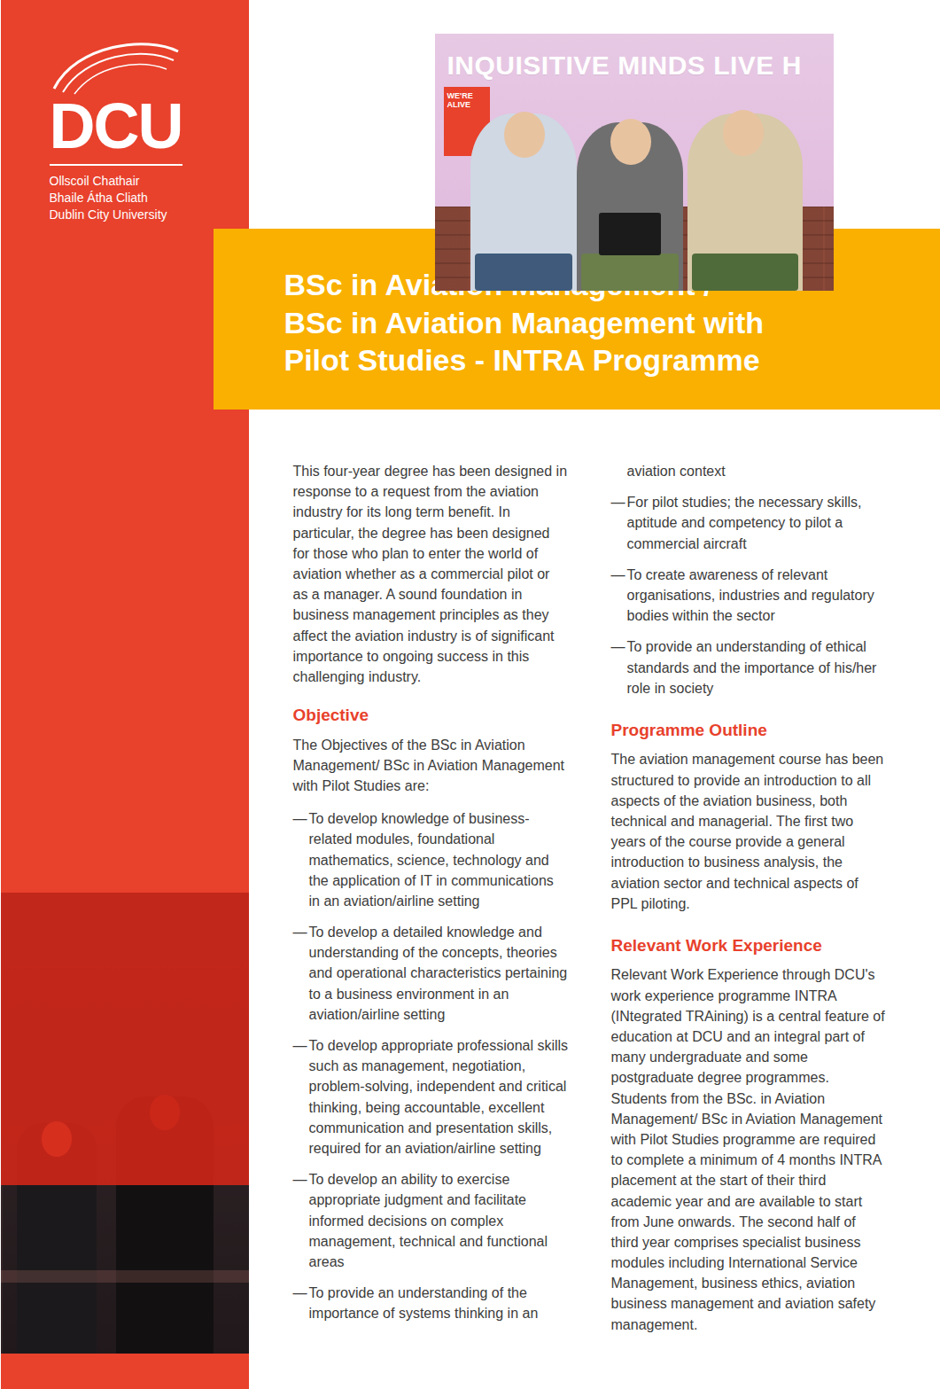DCU
Ollscoil Chathair
Bhaile Átha Cliath
Dublin City University
INQUISITIVE MINDS LIVE H
WE'RE ALIVE
BSc in Aviation Management /
BSc in Aviation Management with
Pilot Studies - INTRA Programme
This four-year degree has been designed in response to a request from the aviation industry for its long term benefit. In particular, the degree has been designed for those who plan to enter the world of aviation whether as a commercial pilot or as a manager. A sound foundation in business management principles as they affect the aviation industry is of significant importance to ongoing success in this challenging industry.
Objective
The Objectives of the BSc in Aviation Management/ BSc in Aviation Management with Pilot Studies are:
To develop knowledge of business-related modules, foundational mathematics, science, technology and the application of IT in communications in an aviation/airline setting
To develop a detailed knowledge and understanding of the concepts, theories and operational characteristics pertaining to a business environment in an aviation/airline setting
To develop appropriate professional skills such as management, negotiation, problem-solving, independent and critical thinking, being accountable, excellent communication and presentation skills, required for an aviation/airline setting
To develop an ability to exercise appropriate judgment and facilitate informed decisions on complex management, technical and functional areas
To provide an understanding of the importance of systems thinking in an aviation context
For pilot studies; the necessary skills, aptitude and competency to pilot a commercial aircraft
To create awareness of relevant organisations, industries and regulatory bodies within the sector
To provide an understanding of ethical standards and the importance of his/her role in society
Programme Outline
The aviation management course has been structured to provide an introduction to all aspects of the aviation business, both technical and managerial. The first two years of the course provide a general introduction to business analysis, the aviation sector and technical aspects of PPL piloting.
Relevant Work Experience
Relevant Work Experience through DCU's work experience programme INTRA (INtegrated TRAining) is a central feature of education at DCU and an integral part of many undergraduate and some postgraduate degree programmes. Students from the BSc. in Aviation Management/ BSc in Aviation Management with Pilot Studies programme are required to complete a minimum of 4 months INTRA placement at the start of their third academic year and are available to start from June onwards. The second half of third year comprises specialist business modules including International Service Management, business ethics, aviation business management and aviation safety management.